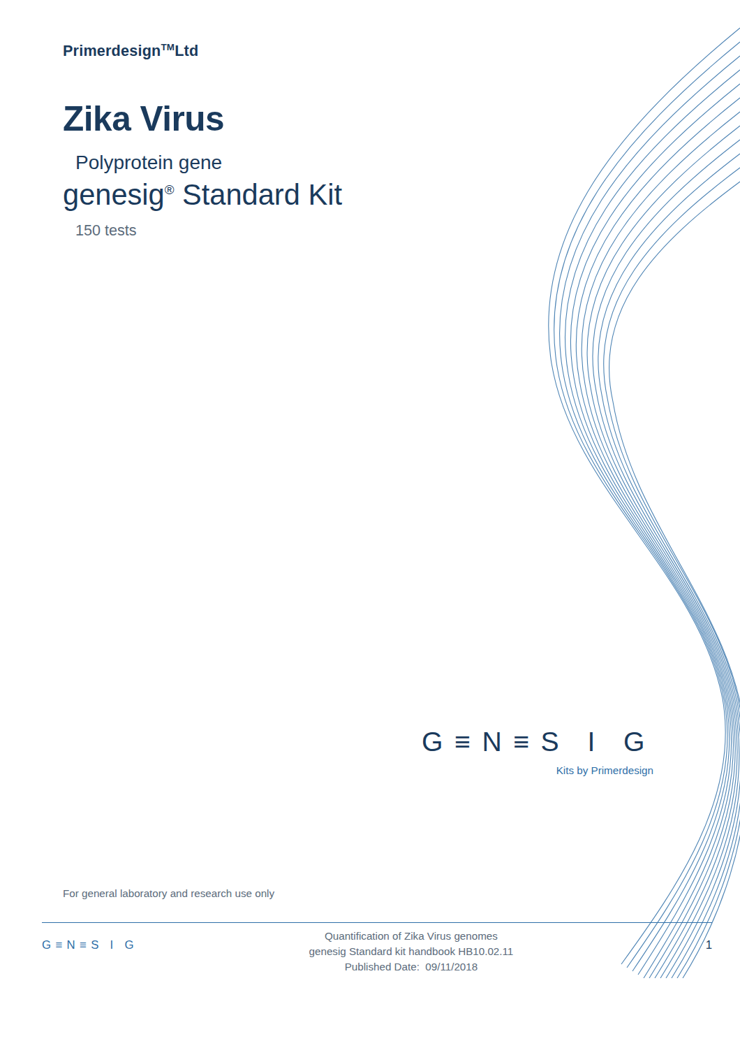PrimerdesignTMLtd
Zika Virus
Polyprotein gene
genesig® Standard Kit
150 tests
G≡N≡S I G
Kits by Primerdesign
For general laboratory and research use only
G≡N≡S I G
Quantification of Zika Virus genomes
genesig Standard kit handbook HB10.02.11
Published Date: 09/11/2018
1